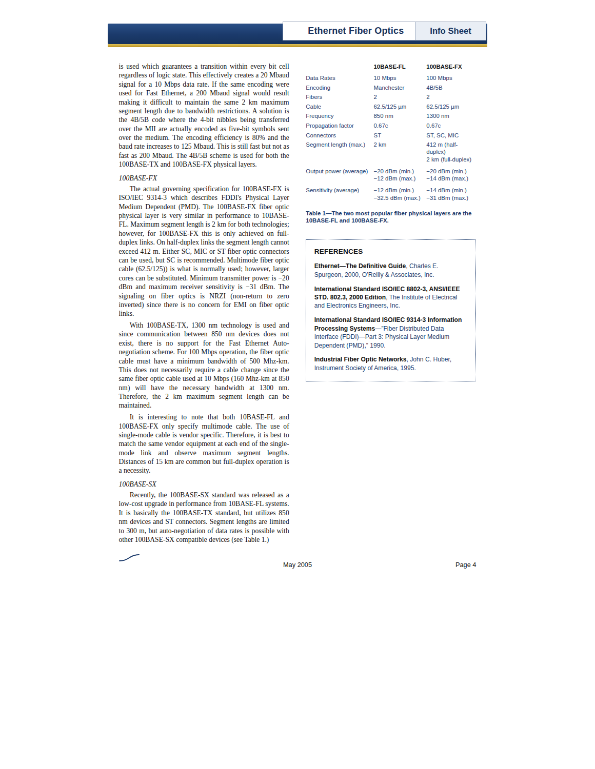Ethernet Fiber Optics
Info Sheet
is used which guarantees a transition within every bit cell regardless of logic state. This effectively creates a 20 Mbaud signal for a 10 Mbps data rate. If the same encoding were used for Fast Ethernet, a 200 Mbaud signal would result making it difficult to maintain the same 2 km maximum segment length due to bandwidth restrictions. A solution is the 4B/5B code where the 4-bit nibbles being transferred over the MII are actually encoded as five-bit symbols sent over the medium. The encoding efficiency is 80% and the baud rate increases to 125 Mbaud. This is still fast but not as fast as 200 Mbaud. The 4B/5B scheme is used for both the 100BASE-TX and 100BASE-FX physical layers.
100BASE-FX
The actual governing specification for 100BASE-FX is ISO/IEC 9314-3 which describes FDDI's Physical Layer Medium Dependent (PMD). The 100BASE-FX fiber optic physical layer is very similar in performance to 10BASE-FL. Maximum segment length is 2 km for both technologies; however, for 100BASE-FX this is only achieved on full-duplex links. On half-duplex links the segment length cannot exceed 412 m. Either SC, MIC or ST fiber optic connectors can be used, but SC is recommended. Multimode fiber optic cable (62.5/125)) is what is normally used; however, larger cores can be substituted. Minimum transmitter power is −20 dBm and maximum receiver sensitivity is −31 dBm. The signaling on fiber optics is NRZI (non-return to zero inverted) since there is no concern for EMI on fiber optic links.
With 100BASE-TX, 1300 nm technology is used and since communication between 850 nm devices does not exist, there is no support for the Fast Ethernet Auto-negotiation scheme. For 100 Mbps operation, the fiber optic cable must have a minimum bandwidth of 500 Mhz-km. This does not necessarily require a cable change since the same fiber optic cable used at 10 Mbps (160 Mhz-km at 850 nm) will have the necessary bandwidth at 1300 nm. Therefore, the 2 km maximum segment length can be maintained.
It is interesting to note that both 10BASE-FL and 100BASE-FX only specify multimode cable. The use of single-mode cable is vendor specific. Therefore, it is best to match the same vendor equipment at each end of the single-mode link and observe maximum segment lengths. Distances of 15 km are common but full-duplex operation is a necessity.
100BASE-SX
Recently, the 100BASE-SX standard was released as a low-cost upgrade in performance from 10BASE-FL systems. It is basically the 100BASE-TX standard, but utilizes 850 nm devices and ST connectors. Segment lengths are limited to 300 m, but auto-negotiation of data rates is possible with other 100BASE-SX compatible devices (see Table 1.)
| | 10BASE-FL | 100BASE-FX |
| --- | --- | --- |
| Data Rates | 10 Mbps | 100 Mbps |
| Encoding | Manchester | 4B/5B |
| Fibers | 2 | 2 |
| Cable | 62.5/125 µm | 62.5/125 µm |
| Frequency | 850 nm | 1300 nm |
| Propagation factor | 0.67c | 0.67c |
| Connectors | ST | ST, SC, MIC |
| Segment length (max.) | 2 km | 412 m (half-duplex) 2 km (full-duplex) |
| Output power (average) | −20 dBm (min.) −12 dBm (max.) | −20 dBm (min.) −14 dBm (max.) |
| Sensitivity (average) | −12 dBm (min.) −32.5 dBm (max.) | −14 dBm (min.) −31 dBm (max.) |
Table 1—The two most popular fiber physical layers are the 10BASE-FL and 100BASE-FX.
REFERENCES
Ethernet—The Definitive Guide, Charles E. Spurgeon, 2000, O’Reilly & Associates, Inc.
International Standard ISO/IEC 8802-3, ANSI/IEEE STD. 802.3, 2000 Edition, The Institute of Electrical and Electronics Engineers, Inc.
International Standard ISO/IEC 9314-3 Information Processing Systems—”Fiber Distributed Data Interface (FDDI)—Part 3: Physical Layer Medium Dependent (PMD),” 1990.
Industrial Fiber Optic Networks, John C. Huber, Instrument Society of America, 1995.
May 2005
Page 4